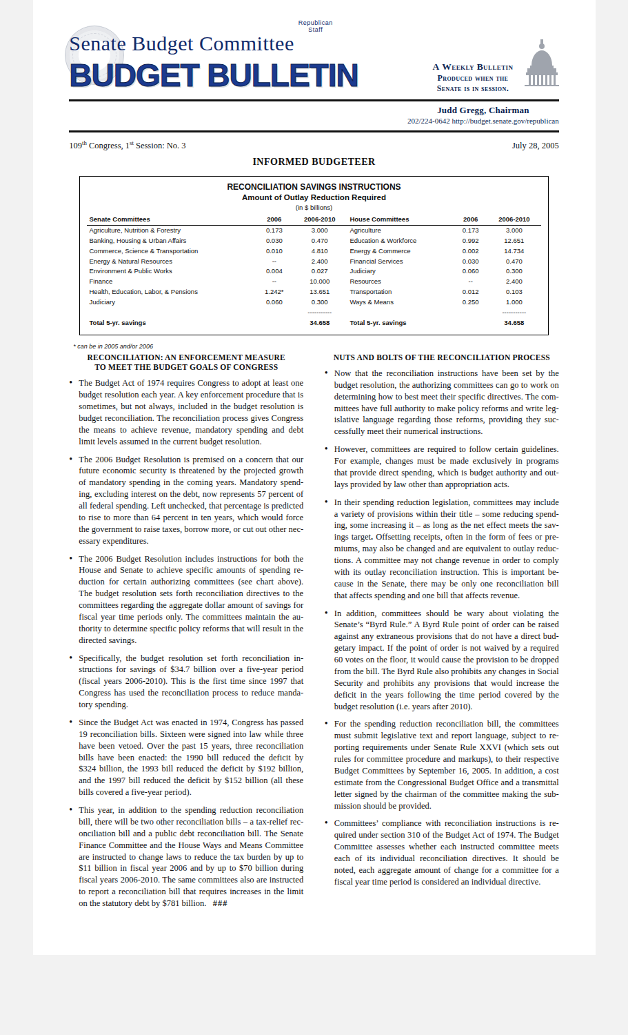Senate Budget CommitteeRepublican
Staff
BUDGET BULLETIN
A Weekly Bulletin
Produced when the
Senate is in session.
Judd Gregg, Chairman
202/224-0642 http://budget.senate.gov/republican
109th Congress, 1st Session: No. 3
July 28, 2005
Informed Budgeteer
RECONCILIATION SAVINGS INSTRUCTIONS
Amount of Outlay Reduction Required
(in $ billions)
| Senate Committees | 2006 | 2006-2010 | House Committees | 2006 | 2006-2010 |
| --- | --- | --- | --- | --- | --- |
| Agriculture, Nutrition & Forestry | 0.173 | 3.000 | Agriculture | 0.173 | 3.000 |
| Banking, Housing & Urban Affairs | 0.030 | 0.470 | Education & Workforce | 0.992 | 12.651 |
| Commerce, Science & Transportation | 0.010 | 4.810 | Energy & Commerce | 0.002 | 14.734 |
| Energy & Natural Resources | -- | 2.400 | Financial Services | 0.030 | 0.470 |
| Environment & Public Works | 0.004 | 0.027 | Judiciary | 0.060 | 0.300 |
| Finance | -- | 10.000 | Resources | -- | 2.400 |
| Health, Education, Labor, & Pensions | 1.242* | 13.651 | Transportation | 0.012 | 0.103 |
| Judiciary | 0.060 | 0.300 | Ways & Means | 0.250 | 1.000 |
| | | ----------- | | | ----------- |
| Total 5-yr. savings | | 34.658 | Total 5-yr. savings | | 34.658 |
* can be in 2005 and/or 2006
Reconciliation: An Enforcement Measure
to Meet the Budget Goals of Congress
The Budget Act of 1974 requires Congress to adopt at least one budget resolution each year. A key enforcement procedure that is sometimes, but not always, included in the budget resolution is budget reconciliation. The reconciliation process gives Congress the means to achieve revenue, mandatory spending and debt limit levels assumed in the current budget resolution.
The 2006 Budget Resolution is premised on a concern that our future economic security is threatened by the projected growth of mandatory spending in the coming years. Mandatory spending, excluding interest on the debt, now represents 57 percent of all federal spending. Left unchecked, that percentage is predicted to rise to more than 64 percent in ten years, which would force the government to raise taxes, borrow more, or cut out other necessary expenditures.
The 2006 Budget Resolution includes instructions for both the House and Senate to achieve specific amounts of spending reduction for certain authorizing committees (see chart above). The budget resolution sets forth reconciliation directives to the committees regarding the aggregate dollar amount of savings for fiscal year time periods only. The committees maintain the authority to determine specific policy reforms that will result in the directed savings.
Specifically, the budget resolution set forth reconciliation instructions for savings of $34.7 billion over a five-year period (fiscal years 2006-2010). This is the first time since 1997 that Congress has used the reconciliation process to reduce mandatory spending.
Since the Budget Act was enacted in 1974, Congress has passed 19 reconciliation bills. Sixteen were signed into law while three have been vetoed. Over the past 15 years, three reconciliation bills have been enacted: the 1990 bill reduced the deficit by $324 billion, the 1993 bill reduced the deficit by $192 billion, and the 1997 bill reduced the deficit by $152 billion (all these bills covered a five-year period).
This year, in addition to the spending reduction reconciliation bill, there will be two other reconciliation bills – a tax-relief reconciliation bill and a public debt reconciliation bill. The Senate Finance Committee and the House Ways and Means Committee are instructed to change laws to reduce the tax burden by up to $11 billion in fiscal year 2006 and by up to $70 billion during fiscal years 2006-2010. The same committees also are instructed to report a reconciliation bill that requires increases in the limit on the statutory debt by $781 billion. ###
Nuts and Bolts of the Reconciliation Process
Now that the reconciliation instructions have been set by the budget resolution, the authorizing committees can go to work on determining how to best meet their specific directives. The committees have full authority to make policy reforms and write legislative language regarding those reforms, providing they successfully meet their numerical instructions.
However, committees are required to follow certain guidelines. For example, changes must be made exclusively in programs that provide direct spending, which is budget authority and outlays provided by law other than appropriation acts.
In their spending reduction legislation, committees may include a variety of provisions within their title – some reducing spending, some increasing it – as long as the net effect meets the savings target. Offsetting receipts, often in the form of fees or premiums, may also be changed and are equivalent to outlay reductions. A committee may not change revenue in order to comply with its outlay reconciliation instruction. This is important because in the Senate, there may be only one reconciliation bill that affects spending and one bill that affects revenue.
In addition, committees should be wary about violating the Senate’s “Byrd Rule.” A Byrd Rule point of order can be raised against any extraneous provisions that do not have a direct budgetary impact. If the point of order is not waived by a required 60 votes on the floor, it would cause the provision to be dropped from the bill. The Byrd Rule also prohibits any changes in Social Security and prohibits any provisions that would increase the deficit in the years following the time period covered by the budget resolution (i.e. years after 2010).
For the spending reduction reconciliation bill, the committees must submit legislative text and report language, subject to reporting requirements under Senate Rule XXVI (which sets out rules for committee procedure and markups), to their respective Budget Committees by September 16, 2005. In addition, a cost estimate from the Congressional Budget Office and a transmittal letter signed by the chairman of the committee making the submission should be provided.
Committees’ compliance with reconciliation instructions is required under section 310 of the Budget Act of 1974. The Budget Committee assesses whether each instructed committee meets each of its individual reconciliation directives. It should be noted, each aggregate amount of change for a committee for a fiscal year time period is considered an individual directive.